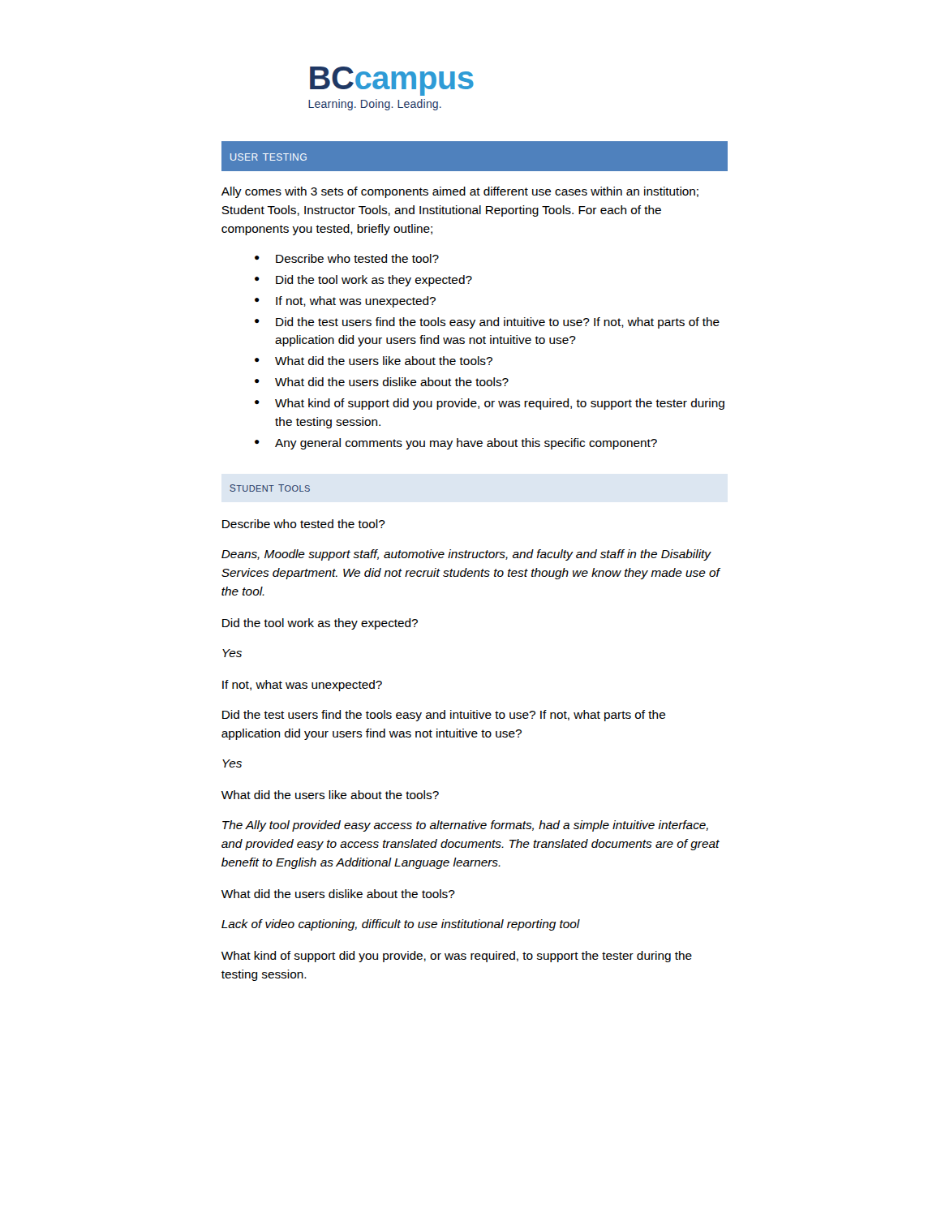BC campus
Learning. Doing. Leading.
User Testing
Ally comes with 3 sets of components aimed at different use cases within an institution; Student Tools, Instructor Tools, and Institutional Reporting Tools. For each of the components you tested, briefly outline;
Describe who tested the tool?
Did the tool work as they expected?
If not, what was unexpected?
Did the test users find the tools easy and intuitive to use? If not, what parts of the application did your users find was not intuitive to use?
What did the users like about the tools?
What did the users dislike about the tools?
What kind of support did you provide, or was required, to support the tester during the testing session.
Any general comments you may have about this specific component?
Student Tools
Describe who tested the tool?
Deans, Moodle support staff, automotive instructors, and faculty and staff in the Disability Services department. We did not recruit students to test though we know they made use of the tool.
Did the tool work as they expected?
Yes
If not, what was unexpected?
Did the test users find the tools easy and intuitive to use? If not, what parts of the application did your users find was not intuitive to use?
Yes
What did the users like about the tools?
The Ally tool provided easy access to alternative formats, had a simple intuitive interface, and provided easy to access translated documents. The translated documents are of great benefit to English as Additional Language learners.
What did the users dislike about the tools?
Lack of video captioning, difficult to use institutional reporting tool
What kind of support did you provide, or was required, to support the tester during the testing session.